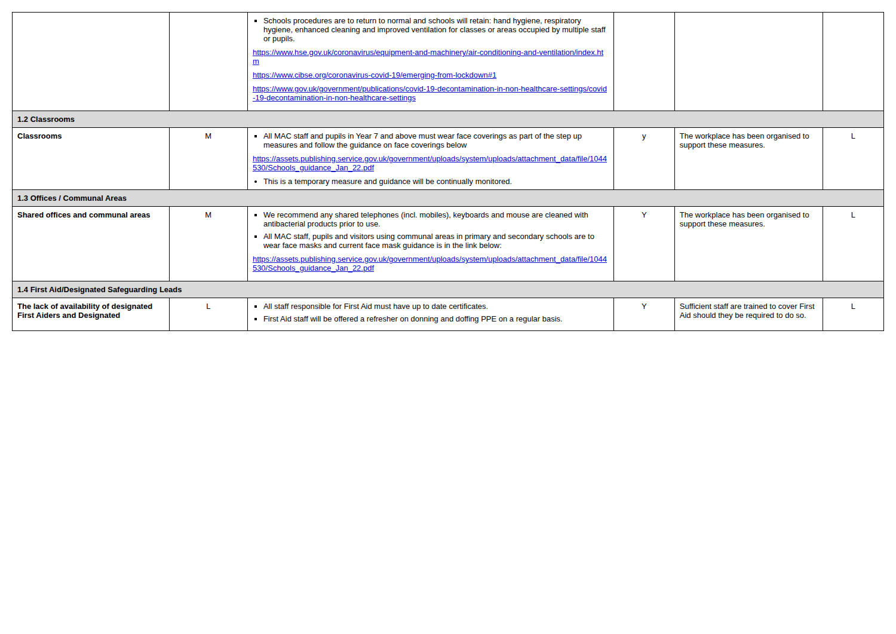| | | Schools procedures are to return to normal and schools will retain: hand hygiene, respiratory hygiene, enhanced cleaning and improved ventilation for classes or areas occupied by multiple staff or pupils. https://www.hse.gov.uk/coronavirus/equipment-and-machinery/air-conditioning-and-ventilation/index.htm https://www.cibse.org/coronavirus-covid-19/emerging-from-lockdown#1 https://www.gov.uk/government/publications/covid-19-decontamination-in-non-healthcare-settings/covid-19-decontamination-in-non-healthcare-settings | | | |
| 1.2 Classrooms |
| Classrooms | M | All MAC staff and pupils in Year 7 and above must wear face coverings as part of the step up measures and follow the guidance on face coverings below https://assets.publishing.service.gov.uk/government/uploads/system/uploads/attachment_data/file/1044530/Schools_guidance_Jan_22.pdf This is a temporary measure and guidance will be continually monitored. | y | The workplace has been organised to support these measures. | L |
| 1.3 Offices / Communal Areas |
| Shared offices and communal areas | M | We recommend any shared telephones (incl. mobiles), keyboards and mouse are cleaned with antibacterial products prior to use. All MAC staff, pupils and visitors using communal areas in primary and secondary schools are to wear face masks and current face mask guidance is in the link below: https://assets.publishing.service.gov.uk/government/uploads/system/uploads/attachment_data/file/1044530/Schools_guidance_Jan_22.pdf | Y | The workplace has been organised to support these measures. | L |
| 1.4 First Aid/Designated Safeguarding Leads |
| The lack of availability of designated First Aiders and Designated | L | All staff responsible for First Aid must have up to date certificates. First Aid staff will be offered a refresher on donning and doffing PPE on a regular basis. | Y | Sufficient staff are trained to cover First Aid should they be required to do so. | L |